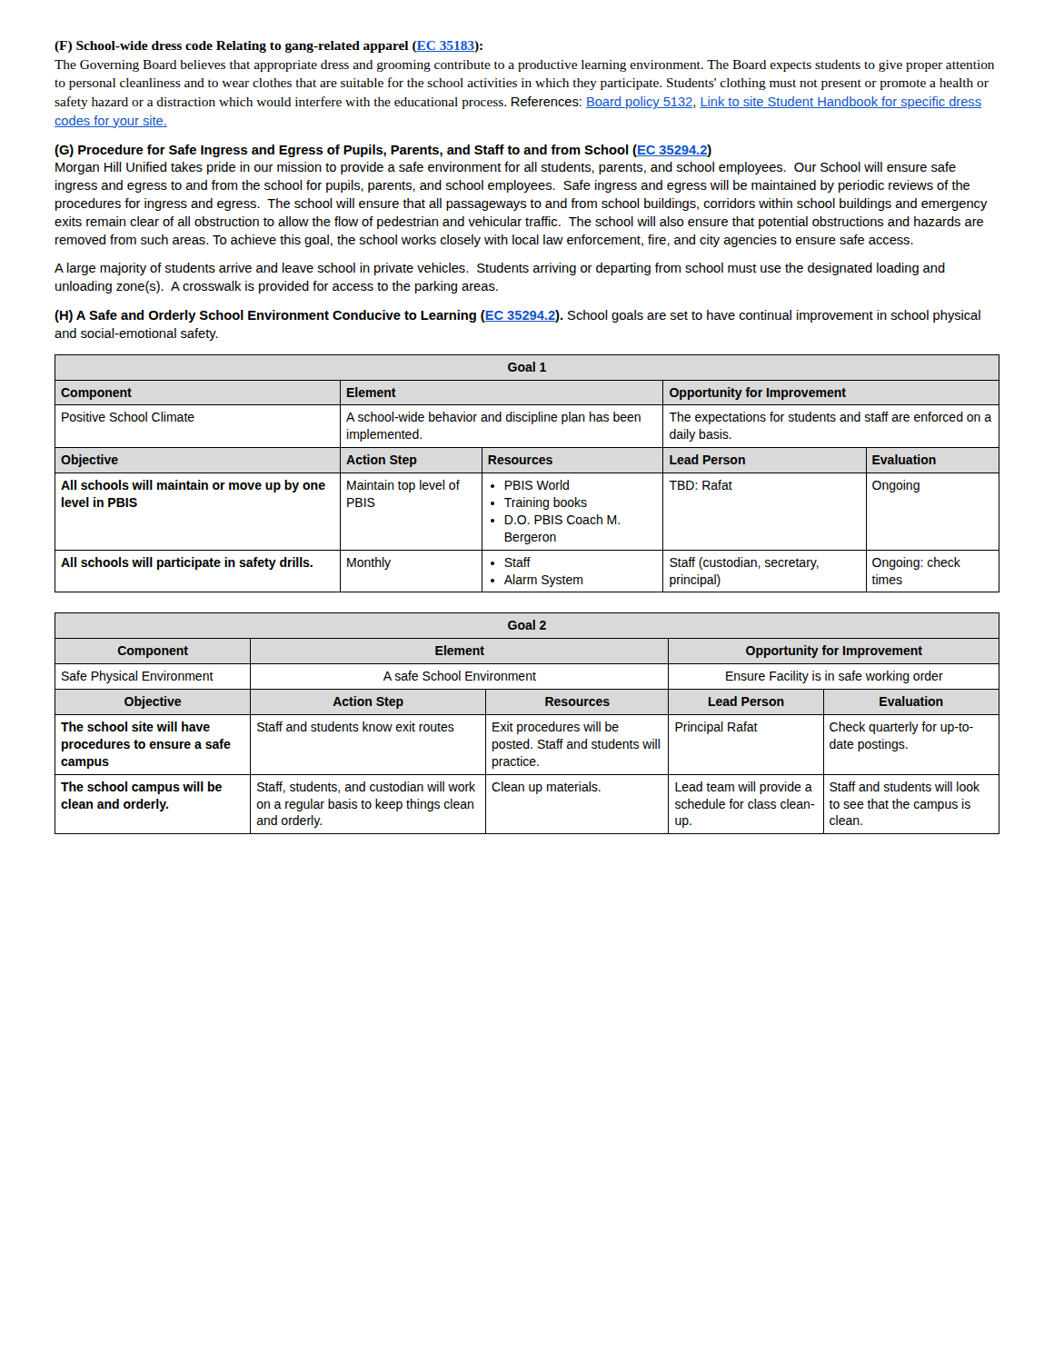(F) School-wide dress code Relating to gang-related apparel (EC 35183):
The Governing Board believes that appropriate dress and grooming contribute to a productive learning environment. The Board expects students to give proper attention to personal cleanliness and to wear clothes that are suitable for the school activities in which they participate. Students' clothing must not present or promote a health or safety hazard or a distraction which would interfere with the educational process. References: Board policy 5132, Link to site Student Handbook for specific dress codes for your site.
(G) Procedure for Safe Ingress and Egress of Pupils, Parents, and Staff to and from School (EC 35294.2)
Morgan Hill Unified takes pride in our mission to provide a safe environment for all students, parents, and school employees. Our School will ensure safe ingress and egress to and from the school for pupils, parents, and school employees. Safe ingress and egress will be maintained by periodic reviews of the procedures for ingress and egress. The school will ensure that all passageways to and from school buildings, corridors within school buildings and emergency exits remain clear of all obstruction to allow the flow of pedestrian and vehicular traffic. The school will also ensure that potential obstructions and hazards are removed from such areas. To achieve this goal, the school works closely with local law enforcement, fire, and city agencies to ensure safe access.
A large majority of students arrive and leave school in private vehicles. Students arriving or departing from school must use the designated loading and unloading zone(s). A crosswalk is provided for access to the parking areas.
(H) A Safe and Orderly School Environment Conducive to Learning (EC 35294.2). School goals are set to have continual improvement in school physical and social-emotional safety.
| Goal 1 |
| Component | Element | Opportunity for Improvement |
| Positive School Climate | A school-wide behavior and discipline plan has been implemented. | The expectations for students and staff are enforced on a daily basis. |
| Objective | Action Step | Resources | Lead Person | Evaluation |
| All schools will maintain or move up by one level in PBIS | Maintain top level of PBIS | PBIS World Training books D.O. PBIS Coach M. Bergeron | TBD: Rafat | Ongoing |
| All schools will participate in safety drills. | Monthly | Staff Alarm System | Staff (custodian, secretary, principal) | Ongoing: check times |
| Goal 2 |
| Component | Element | Opportunity for Improvement |
| Safe Physical Environment | A safe School Environment | Ensure Facility is in safe working order |
| Objective | Action Step | Resources | Lead Person | Evaluation |
| The school site will have procedures to ensure a safe campus | Staff and students know exit routes | Exit procedures will be posted. Staff and students will practice. | Principal Rafat | Check quarterly for up-to-date postings. |
| The school campus will be clean and orderly. | Staff, students, and custodian will work on a regular basis to keep things clean and orderly. | Clean up materials. | Lead team will provide a schedule for class clean-up. | Staff and students will look to see that the campus is clean. |